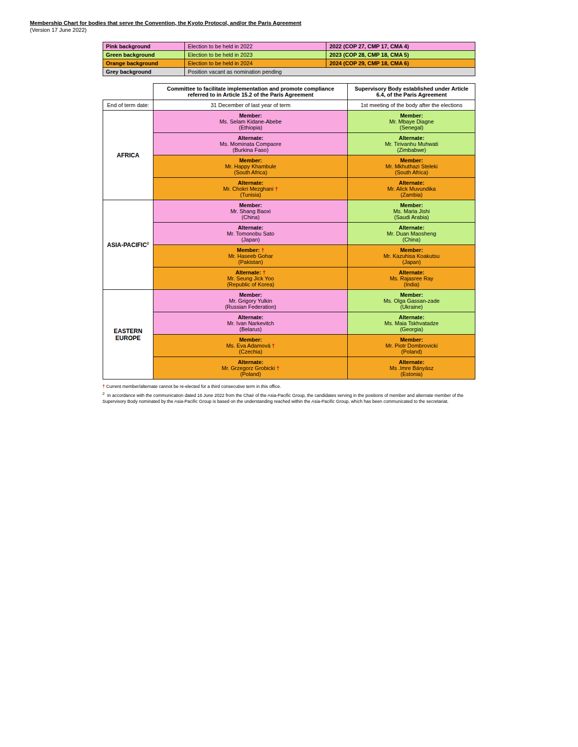Membership Chart for bodies that serve the Convention, the Kyoto Protocol, and/or the Paris Agreement
(Version 17 June 2022)
| Pink background | Election to be held in 2022 | 2022 (COP 27, CMP 17, CMA 4) |
| Green background | Election to be held in 2023 | 2023 (COP 28, CMP 18, CMA 5) |
| Orange background | Election to be held in 2024 | 2024 (COP 29, CMP 18, CMA 6) |
| Grey background | Position vacant as nomination pending |
| | Committee to facilitate implementation and promote compliance referred to in Article 15.2 of the Paris Agreement | Supervisory Body established under Article 6.4, of the Paris Agreement |
| --- | --- | --- |
| End of term date: | 31 December of last year of term | 1st meeting of the body after the elections |
| AFRICA | Member: Ms. Selam Kidane-Abebe (Ethiopia) | Member: Mr. Mbaye Diagne (Senegal) |
| Alternate: Ms. Mominata Compaore (Burkina Faso) | Alternate: Mr. Tirivanhu Muhwati (Zimbabwe) |
| Member: Mr. Happy Khambule (South Africa) | Member: Mr. Mkhuthazi Steleki (South Africa) |
| Alternate: Mr. Chokri Mezghani † (Tunisia) | Alternate: Mr. Alick Muvundika (Zambia) |
| ASIA-PACIFIC 2 | Member: Mr. Shang Baoxi (China) | Member: Ms. Maria Jishi (Saudi Arabia) |
| Alternate: Mr. Tomonobu Sato (Japan) | Alternate: Mr. Duan Maosheng (China) |
| Member: † Mr. Haseeb Gohar (Pakistan) | Member: Mr. Kazuhisa Koakutsu (Japan) |
| Alternate: † Mr. Seung Jick Yoo (Republic of Korea) | Alternate: Ms. Rajasree Ray (India) |
| EASTERN EUROPE | Member: Mr. Grigory Yulkin (Russian Federation) | Member: Ms. Olga Gassan-zade (Ukraine) |
| Alternate: Mr. Ivan Narkevitch (Belarus) | Alternate: Ms. Maia Tskhvatadze (Georgia) |
| Member: Ms. Eva Adamová † (Czechia) | Member: Mr. Piotr Dombrovicki (Poland) |
| Alternate: Mr. Grzegorz Grobicki † (Poland) | Alternate: Ms .Imre Bányász (Estonia) |
† Current member/alternate cannot be re-elected for a third consecutive term in this office.
2 In accordance with the communication dated 16 June 2022 from the Chair of the Asia-Pacific Group, the candidates serving in the positions of member and alternate member of the Supervisory Body nominated by the Asia-Pacific Group is based on the understanding reached within the Asia-Pacific Group, which has been communicated to the secretariat.